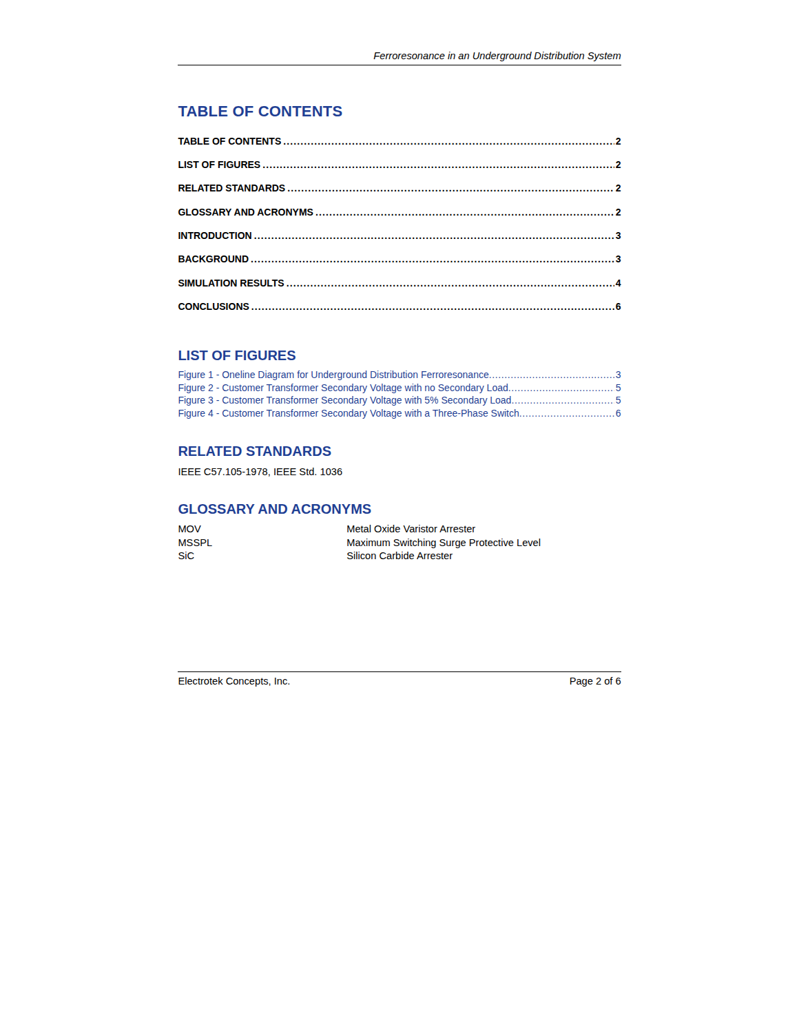Ferroresonance in an Underground Distribution System
TABLE OF CONTENTS
TABLE OF CONTENTS........................................................................................................................... 2
LIST OF FIGURES.................................................................................................................................. 2
RELATED STANDARDS....................................................................................................................... 2
GLOSSARY AND ACRONYMS............................................................................................................. 2
INTRODUCTION..................................................................................................................................... 3
BACKGROUND....................................................................................................................................... 3
SIMULATION RESULTS....................................................................................................................... 4
CONCLUSIONS....................................................................................................................................... 6
LIST OF FIGURES
Figure 1 - Oneline Diagram for Underground Distribution Ferroresonance.................................................. 3
Figure 2 - Customer Transformer Secondary Voltage with no Secondary Load......................................... 5
Figure 3 - Customer Transformer Secondary Voltage with 5% Secondary Load........................................ 5
Figure 4 - Customer Transformer Secondary Voltage with a Three-Phase Switch..................................... 6
RELATED STANDARDS
IEEE C57.105-1978, IEEE Std. 1036
GLOSSARY AND ACRONYMS
| MOV | Metal Oxide Varistor Arrester |
| MSSPL | Maximum Switching Surge Protective Level |
| SiC | Silicon Carbide Arrester |
Electrotek Concepts, Inc. Page 2 of 6